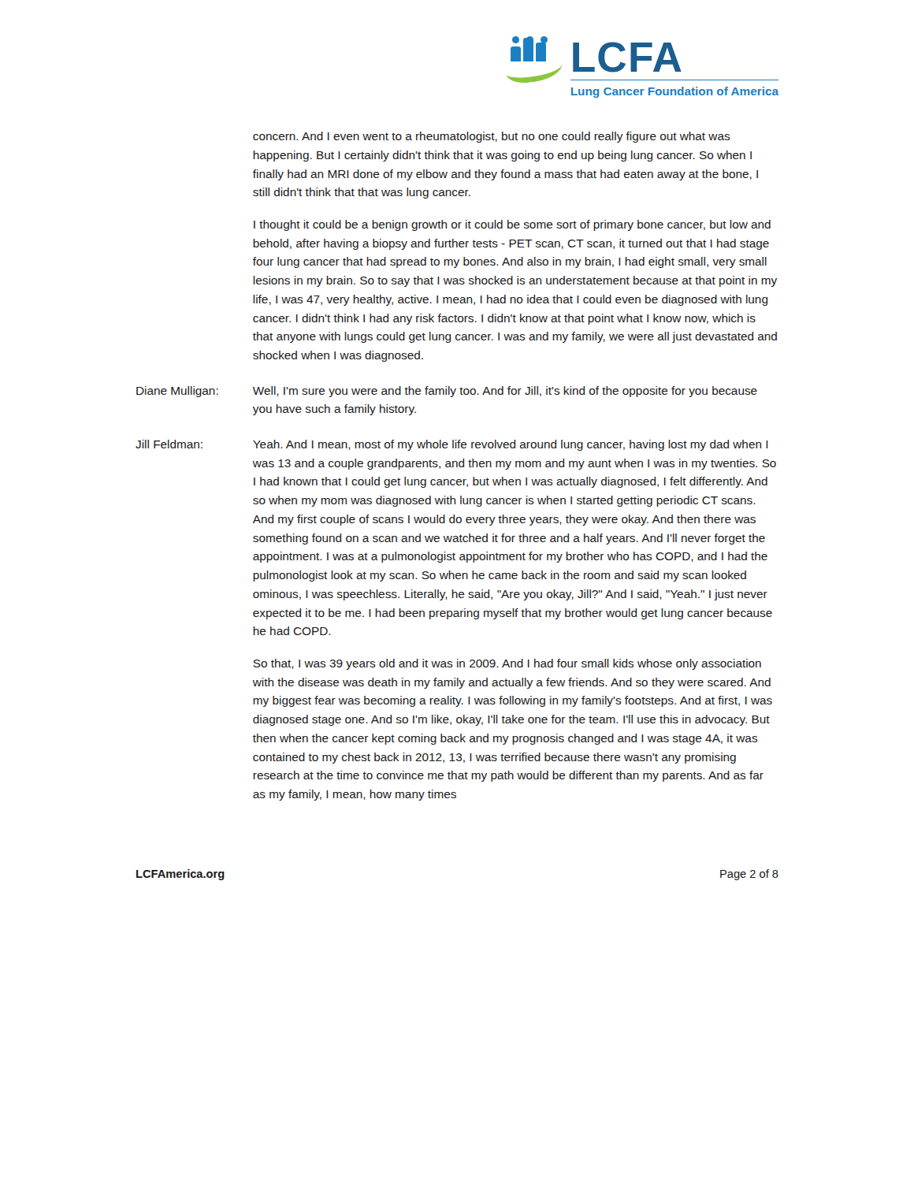LCFA
Lung Cancer Foundation of America
| | concern. And I even went to a rheumatologist, but no one could really figure out what was happening. But I certainly didn't think that it was going to end up being lung cancer. So when I finally had an MRI done of my elbow and they found a mass that had eaten away at the bone, I still didn't think that that was lung cancer. I thought it could be a benign growth or it could be some sort of primary bone cancer, but low and behold, after having a biopsy and further tests - PET scan, CT scan, it turned out that I had stage four lung cancer that had spread to my bones. And also in my brain, I had eight small, very small lesions in my brain. So to say that I was shocked is an understatement because at that point in my life, I was 47, very healthy, active. I mean, I had no idea that I could even be diagnosed with lung cancer. I didn't think I had any risk factors. I didn't know at that point what I know now, which is that anyone with lungs could get lung cancer. I was and my family, we were all just devastated and shocked when I was diagnosed. |
| Diane Mulligan: | Well, I'm sure you were and the family too. And for Jill, it's kind of the opposite for you because you have such a family history. |
| Jill Feldman: | Yeah. And I mean, most of my whole life revolved around lung cancer, having lost my dad when I was 13 and a couple grandparents, and then my mom and my aunt when I was in my twenties. So I had known that I could get lung cancer, but when I was actually diagnosed, I felt differently. And so when my mom was diagnosed with lung cancer is when I started getting periodic CT scans. And my first couple of scans I would do every three years, they were okay. And then there was something found on a scan and we watched it for three and a half years. And I'll never forget the appointment. I was at a pulmonologist appointment for my brother who has COPD, and I had the pulmonologist look at my scan. So when he came back in the room and said my scan looked ominous, I was speechless. Literally, he said, "Are you okay, Jill?" And I said, "Yeah." I just never expected it to be me. I had been preparing myself that my brother would get lung cancer because he had COPD. So that, I was 39 years old and it was in 2009. And I had four small kids whose only association with the disease was death in my family and actually a few friends. And so they were scared. And my biggest fear was becoming a reality. I was following in my family's footsteps. And at first, I was diagnosed stage one. And so I'm like, okay, I'll take one for the team. I'll use this in advocacy. But then when the cancer kept coming back and my prognosis changed and I was stage 4A, it was contained to my chest back in 2012, 13, I was terrified because there wasn't any promising research at the time to convince me that my path would be different than my parents. And as far as my family, I mean, how many times |
LCFAmerica.org Page 2 of 8